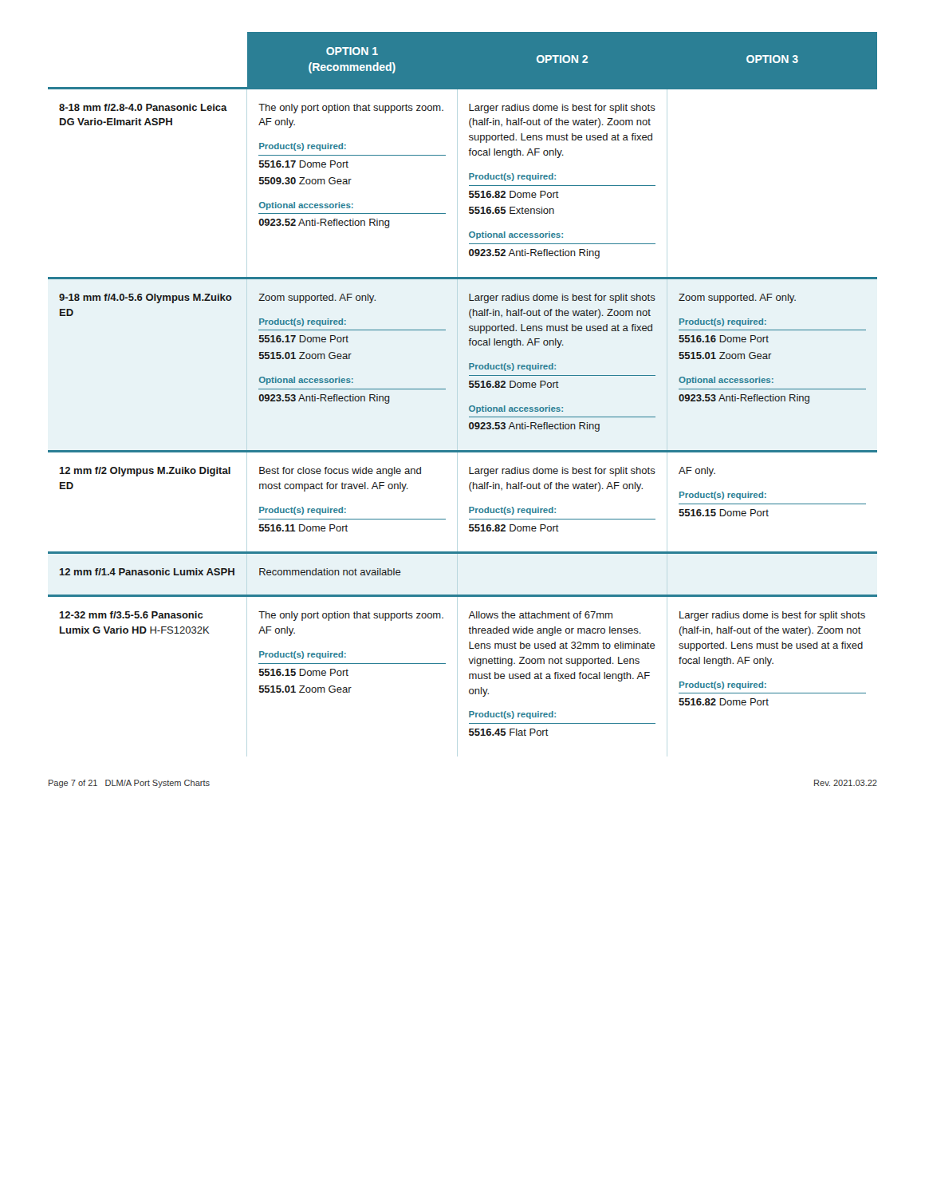| | OPTION 1 (Recommended) | OPTION 2 | OPTION 3 |
| --- | --- | --- | --- |
| 8-18 mm f/2.8-4.0 Panasonic Leica DG Vario-Elmarit ASPH | The only port option that supports zoom. AF only. Product(s) required: 5516.17 Dome Port 5509.30 Zoom Gear Optional accessories: 0923.52 Anti-Reflection Ring | Larger radius dome is best for split shots (half-in, half-out of the water). Zoom not supported. Lens must be used at a fixed focal length. AF only. Product(s) required: 5516.82 Dome Port 5516.65 Extension Optional accessories: 0923.52 Anti-Reflection Ring | |
| 9-18 mm f/4.0-5.6 Olympus M.Zuiko ED | Zoom supported. AF only. Product(s) required: 5516.17 Dome Port 5515.01 Zoom Gear Optional accessories: 0923.53 Anti-Reflection Ring | Larger radius dome is best for split shots (half-in, half-out of the water). Zoom not supported. Lens must be used at a fixed focal length. AF only. Product(s) required: 5516.82 Dome Port Optional accessories: 0923.53 Anti-Reflection Ring | Zoom supported. AF only. Product(s) required: 5516.16 Dome Port 5515.01 Zoom Gear Optional accessories: 0923.53 Anti-Reflection Ring |
| 12 mm f/2 Olympus M.Zuiko Digital ED | Best for close focus wide angle and most compact for travel. AF only. Product(s) required: 5516.11 Dome Port | Larger radius dome is best for split shots (half-in, half-out of the water). AF only. Product(s) required: 5516.82 Dome Port | AF only. Product(s) required: 5516.15 Dome Port |
| 12 mm f/1.4 Panasonic Lumix ASPH | Recommendation not available | | |
| 12-32 mm f/3.5-5.6 Panasonic Lumix G Vario HD H-FS12032K | The only port option that supports zoom. AF only. Product(s) required: 5516.15 Dome Port 5515.01 Zoom Gear | Allows the attachment of 67mm threaded wide angle or macro lenses. Lens must be used at 32mm to eliminate vignetting. Zoom not supported. Lens must be used at a fixed focal length. AF only. Product(s) required: 5516.45 Flat Port | Larger radius dome is best for split shots (half-in, half-out of the water). Zoom not supported. Lens must be used at a fixed focal length. AF only. Product(s) required: 5516.82 Dome Port |
Page 7 of 21 DLM/A Port System Charts Rev. 2021.03.22